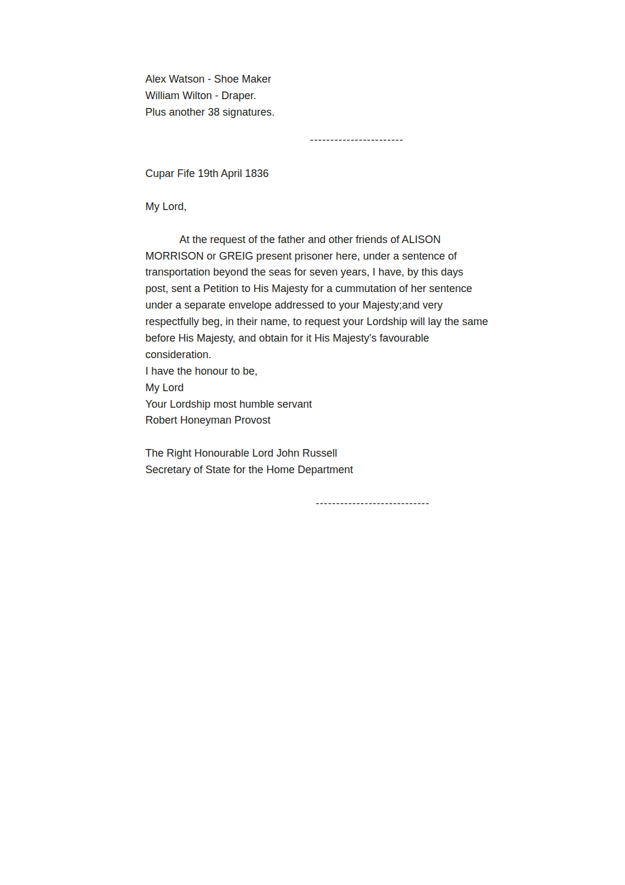Alex Watson - Shoe Maker
William Wilton - Draper.
Plus another 38 signatures.
-----------------------
Cupar Fife 19th April 1836
My Lord,
At the request of the father and other friends of ALISON MORRISON or GREIG present prisoner here, under a sentence of transportation beyond the seas for seven years, I have, by this days post, sent a Petition to His Majesty for a cummutation of her sentence under a separate envelope addressed to your Majesty;and very respectfully beg, in their name, to request your Lordship will lay the same before His Majesty, and obtain for it His Majesty's favourable consideration.
I have the honour to be,
My Lord
Your Lordship most humble servant
Robert Honeyman Provost
The Right Honourable Lord John Russell
Secretary of State for the Home Department
----------------------------